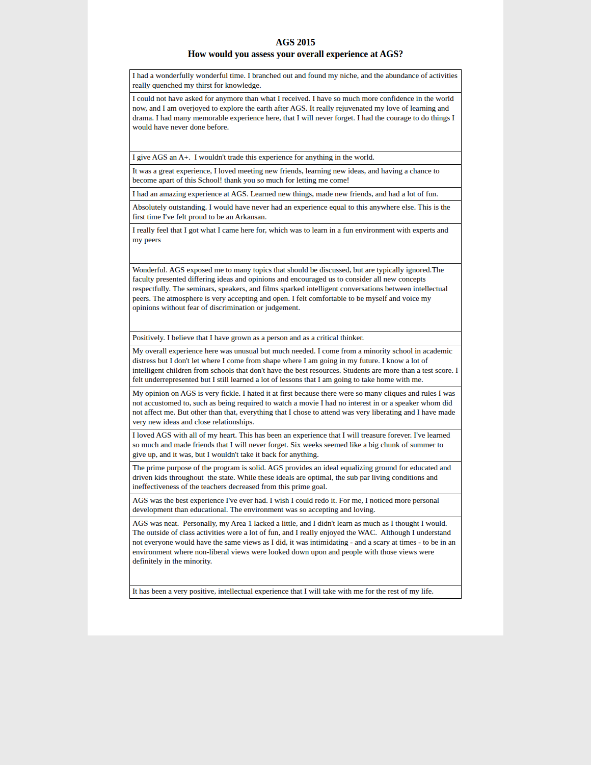AGS 2015 How would you assess your overall experience at AGS?
| I had a wonderfully wonderful time. I branched out and found my niche, and the abundance of activities really quenched my thirst for knowledge. |
| I could not have asked for anymore than what I received. I have so much more confidence in the world now, and I am overjoyed to explore the earth after AGS. It really rejuvenated my love of learning and drama. I had many memorable experience here, that I will never forget. I had the courage to do things I would have never done before. |
| I give AGS an A+. I wouldn't trade this experience for anything in the world. |
| It was a great experience, I loved meeting new friends, learning new ideas, and having a chance to become apart of this School! thank you so much for letting me come! |
| I had an amazing experience at AGS. Learned new things, made new friends, and had a lot of fun. |
| Absolutely outstanding. I would have never had an experience equal to this anywhere else. This is the first time I've felt proud to be an Arkansan. |
| I really feel that I got what I came here for, which was to learn in a fun environment with experts and my peers |
| Wonderful. AGS exposed me to many topics that should be discussed, but are typically ignored.The faculty presented differing ideas and opinions and encouraged us to consider all new concepts respectfully. The seminars, speakers, and films sparked intelligent conversations between intellectual peers. The atmosphere is very accepting and open. I felt comfortable to be myself and voice my opinions without fear of discrimination or judgement. |
| Positively. I believe that I have grown as a person and as a critical thinker. |
| My overall experience here was unusual but much needed. I come from a minority school in academic distress but I don't let where I come from shape where I am going in my future. I know a lot of intelligent children from schools that don't have the best resources. Students are more than a test score. I felt underrepresented but I still learned a lot of lessons that I am going to take home with me. |
| My opinion on AGS is very fickle. I hated it at first because there were so many cliques and rules I was not accustomed to, such as being required to watch a movie I had no interest in or a speaker whom did not affect me. But other than that, everything that I chose to attend was very liberating and I have made very new ideas and close relationships. |
| I loved AGS with all of my heart. This has been an experience that I will treasure forever. I've learned so much and made friends that I will never forget. Six weeks seemed like a big chunk of summer to give up, and it was, but I wouldn't take it back for anything. |
| The prime purpose of the program is solid. AGS provides an ideal equalizing ground for educated and driven kids throughout the state. While these ideals are optimal, the sub par living conditions and ineffectiveness of the teachers decreased from this prime goal. |
| AGS was the best experience I've ever had. I wish I could redo it. For me, I noticed more personal development than educational. The environment was so accepting and loving. |
| AGS was neat. Personally, my Area 1 lacked a little, and I didn't learn as much as I thought I would. The outside of class activities were a lot of fun, and I really enjoyed the WAC. Although I understand not everyone would have the same views as I did, it was intimidating - and a scary at times - to be in an environment where non-liberal views were looked down upon and people with those views were definitely in the minority. |
| It has been a very positive, intellectual experience that I will take with me for the rest of my life. |